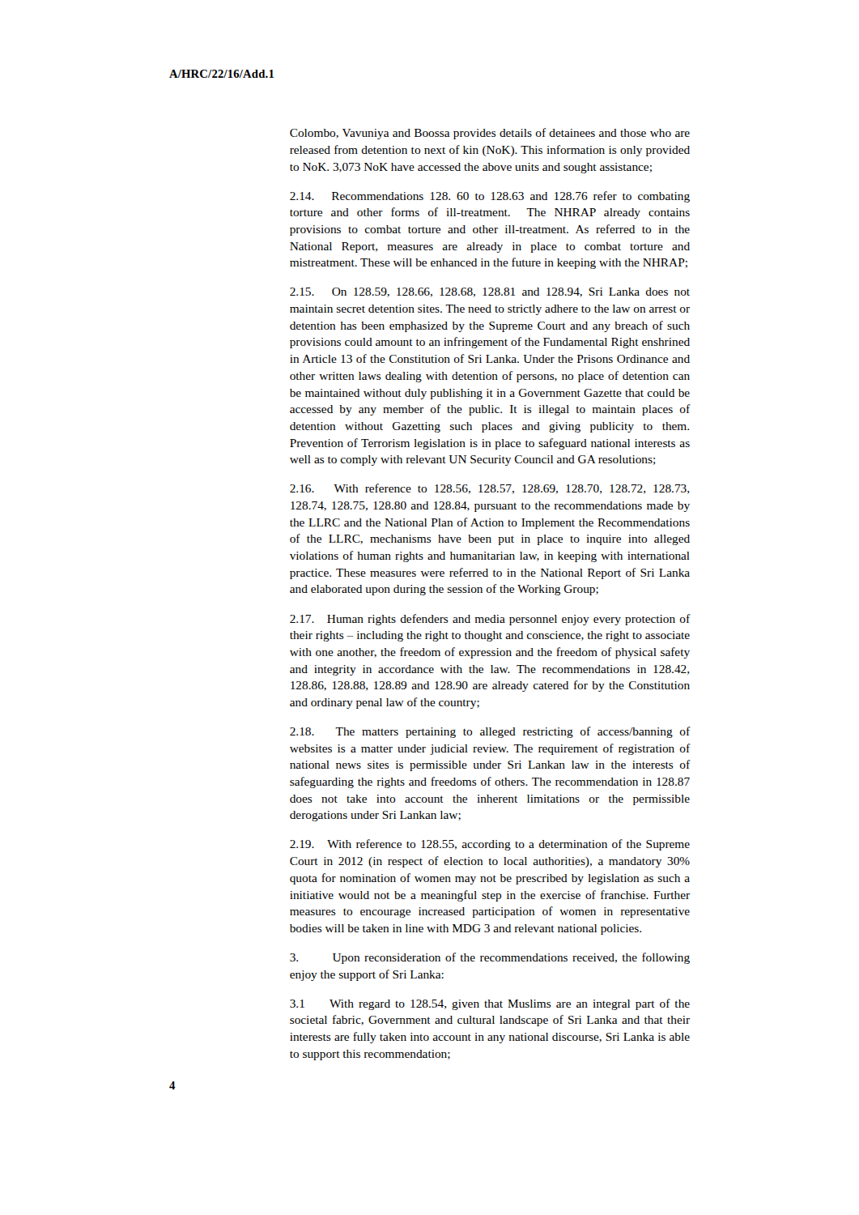A/HRC/22/16/Add.1
Colombo, Vavuniya and Boossa provides details of detainees and those who are released from detention to next of kin (NoK). This information is only provided to NoK. 3,073 NoK have accessed the above units and sought assistance;
2.14. Recommendations 128. 60 to 128.63 and 128.76 refer to combating torture and other forms of ill-treatment. The NHRAP already contains provisions to combat torture and other ill-treatment. As referred to in the National Report, measures are already in place to combat torture and mistreatment. These will be enhanced in the future in keeping with the NHRAP;
2.15. On 128.59, 128.66, 128.68, 128.81 and 128.94, Sri Lanka does not maintain secret detention sites. The need to strictly adhere to the law on arrest or detention has been emphasized by the Supreme Court and any breach of such provisions could amount to an infringement of the Fundamental Right enshrined in Article 13 of the Constitution of Sri Lanka. Under the Prisons Ordinance and other written laws dealing with detention of persons, no place of detention can be maintained without duly publishing it in a Government Gazette that could be accessed by any member of the public. It is illegal to maintain places of detention without Gazetting such places and giving publicity to them. Prevention of Terrorism legislation is in place to safeguard national interests as well as to comply with relevant UN Security Council and GA resolutions;
2.16. With reference to 128.56, 128.57, 128.69, 128.70, 128.72, 128.73, 128.74, 128.75, 128.80 and 128.84, pursuant to the recommendations made by the LLRC and the National Plan of Action to Implement the Recommendations of the LLRC, mechanisms have been put in place to inquire into alleged violations of human rights and humanitarian law, in keeping with international practice. These measures were referred to in the National Report of Sri Lanka and elaborated upon during the session of the Working Group;
2.17. Human rights defenders and media personnel enjoy every protection of their rights – including the right to thought and conscience, the right to associate with one another, the freedom of expression and the freedom of physical safety and integrity in accordance with the law. The recommendations in 128.42, 128.86, 128.88, 128.89 and 128.90 are already catered for by the Constitution and ordinary penal law of the country;
2.18. The matters pertaining to alleged restricting of access/banning of websites is a matter under judicial review. The requirement of registration of national news sites is permissible under Sri Lankan law in the interests of safeguarding the rights and freedoms of others. The recommendation in 128.87 does not take into account the inherent limitations or the permissible derogations under Sri Lankan law;
2.19. With reference to 128.55, according to a determination of the Supreme Court in 2012 (in respect of election to local authorities), a mandatory 30% quota for nomination of women may not be prescribed by legislation as such a initiative would not be a meaningful step in the exercise of franchise. Further measures to encourage increased participation of women in representative bodies will be taken in line with MDG 3 and relevant national policies.
3. Upon reconsideration of the recommendations received, the following enjoy the support of Sri Lanka:
3.1 With regard to 128.54, given that Muslims are an integral part of the societal fabric, Government and cultural landscape of Sri Lanka and that their interests are fully taken into account in any national discourse, Sri Lanka is able to support this recommendation;
4